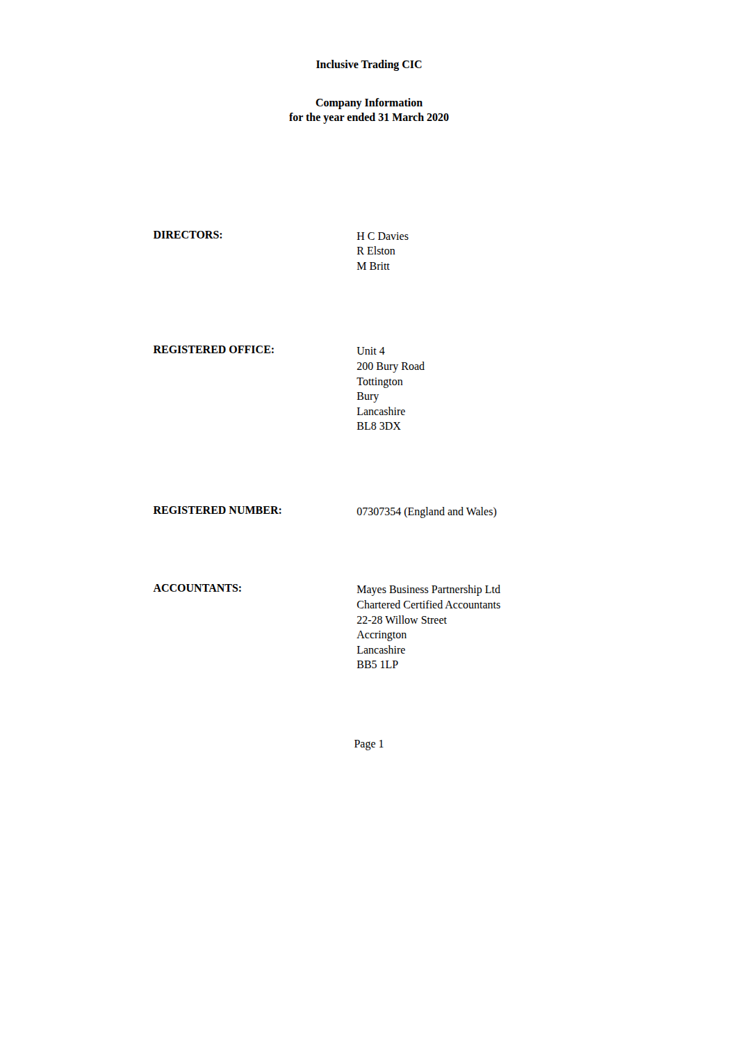Inclusive Trading CIC
Company Information
for the year ended 31 March 2020
| DIRECTORS: | H C Davies R Elston M Britt |
| REGISTERED OFFICE: | Unit 4 200 Bury Road Tottington Bury Lancashire BL8 3DX |
| REGISTERED NUMBER: | 07307354 (England and Wales) |
| ACCOUNTANTS: | Mayes Business Partnership Ltd Chartered Certified Accountants 22-28 Willow Street Accrington Lancashire BB5 1LP |
Page 1